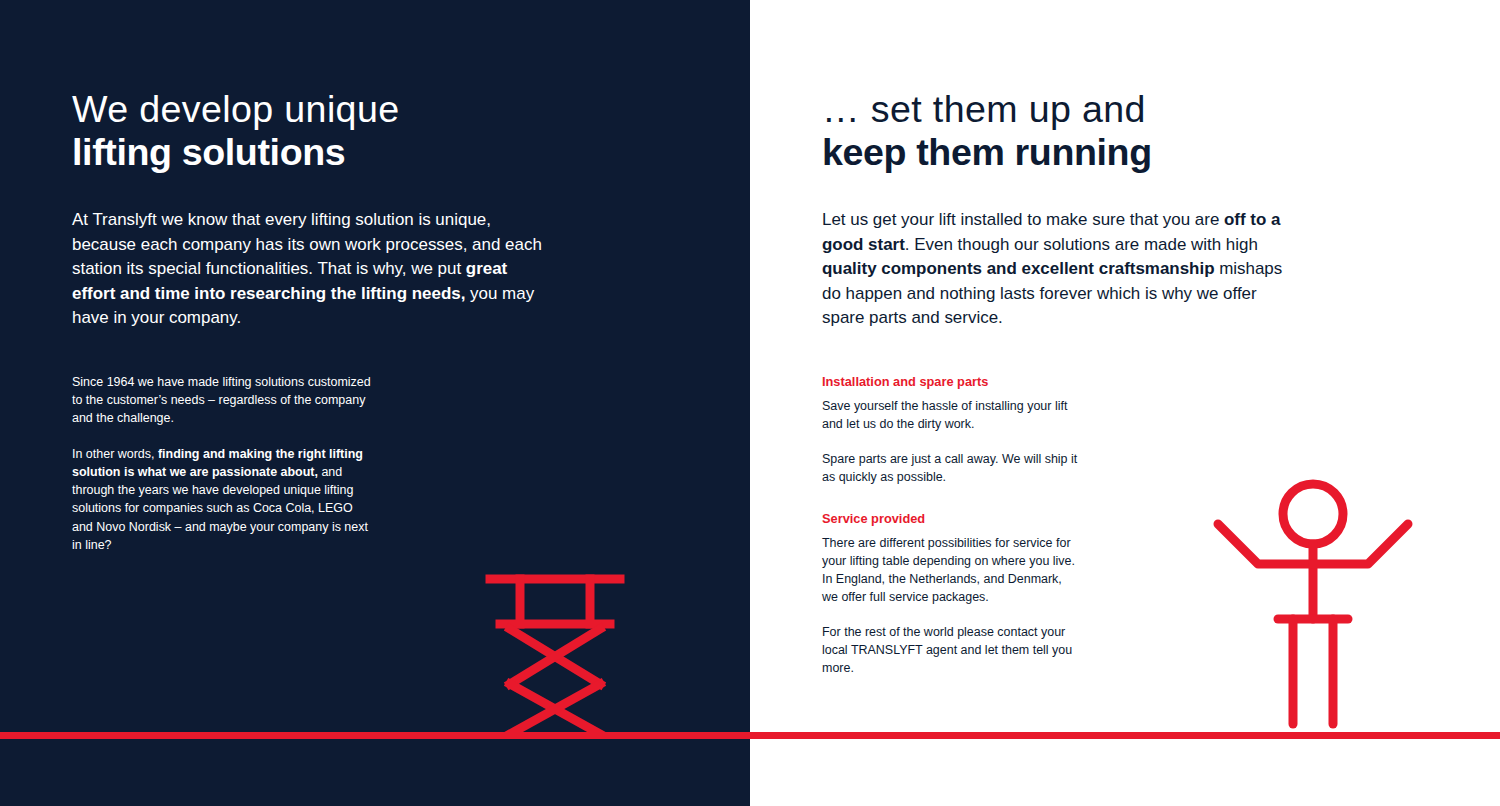We develop uniquelifting solutions
At Translyft we know that every lifting solution is unique, because each company has its own work processes, and each station its special functionalities. That is why, we put great effort and time into researching the lifting needs, you may have in your company.
Since 1964 we have made lifting solutions customized to the customer’s needs – regardless of the company and the challenge.
In other words, finding and making the right lifting solution is what we are passionate about, and through the years we have developed unique lifting solutions for companies such as Coca Cola, LEGO and Novo Nordisk – and maybe your company is next in line?
… set them up andkeep them running
Let us get your lift installed to make sure that you are off to a good start. Even though our solutions are made with high quality components and excellent craftsmanship mishaps do happen and nothing lasts forever which is why we offer spare parts and service.
Installation and spare parts
Save yourself the hassle of installing your lift and let us do the dirty work.
Spare parts are just a call away. We will ship it as quickly as possible.
Service provided
There are different possibilities for service for your lifting table depending on where you live.
In England, the Netherlands, and Denmark, we offer full service packages.
For the rest of the world please contact your local TRANSLYFT agent and let them tell you more.